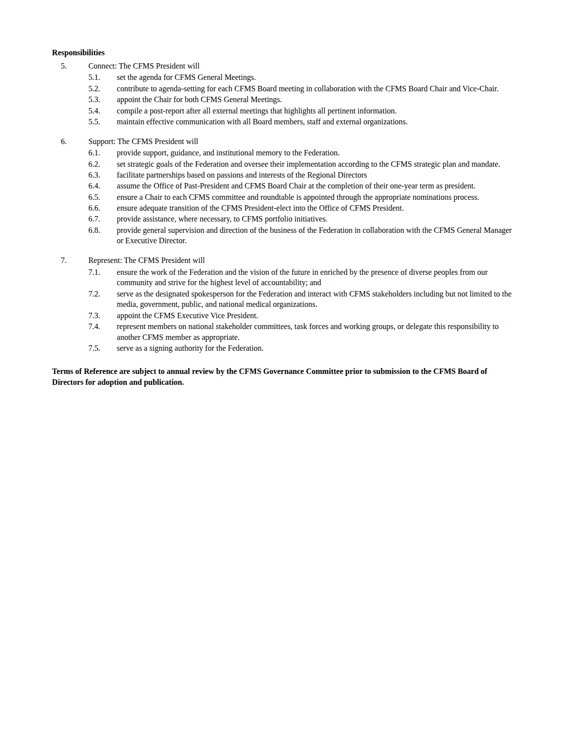Responsibilities
5. Connect: The CFMS President will
5.1. set the agenda for CFMS General Meetings.
5.2. contribute to agenda-setting for each CFMS Board meeting in collaboration with the CFMS Board Chair and Vice-Chair.
5.3. appoint the Chair for both CFMS General Meetings.
5.4. compile a post-report after all external meetings that highlights all pertinent information.
5.5. maintain effective communication with all Board members, staff and external organizations.
6. Support: The CFMS President will
6.1. provide support, guidance, and institutional memory to the Federation.
6.2. set strategic goals of the Federation and oversee their implementation according to the CFMS strategic plan and mandate.
6.3. facilitate partnerships based on passions and interests of the Regional Directors
6.4. assume the Office of Past-President and CFMS Board Chair at the completion of their one-year term as president.
6.5. ensure a Chair to each CFMS committee and roundtable is appointed through the appropriate nominations process.
6.6. ensure adequate transition of the CFMS President-elect into the Office of CFMS President.
6.7. provide assistance, where necessary, to CFMS portfolio initiatives.
6.8. provide general supervision and direction of the business of the Federation in collaboration with the CFMS General Manager or Executive Director.
7. Represent: The CFMS President will
7.1. ensure the work of the Federation and the vision of the future in enriched by the presence of diverse peoples from our community and strive for the highest level of accountability; and
7.2. serve as the designated spokesperson for the Federation and interact with CFMS stakeholders including but not limited to the media, government, public, and national medical organizations.
7.3. appoint the CFMS Executive Vice President.
7.4. represent members on national stakeholder committees, task forces and working groups, or delegate this responsibility to another CFMS member as appropriate.
7.5. serve as a signing authority for the Federation.
Terms of Reference are subject to annual review by the CFMS Governance Committee prior to submission to the CFMS Board of Directors for adoption and publication.